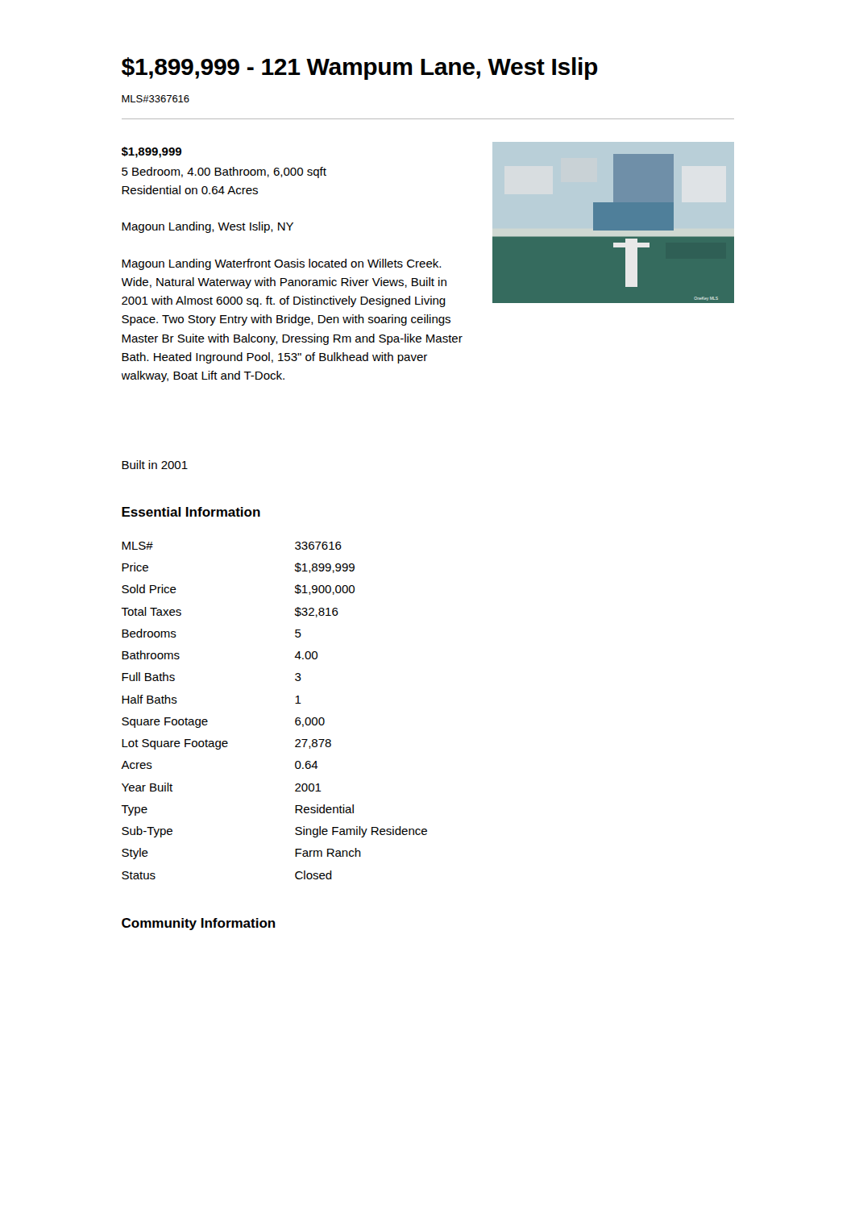$1,899,999 - 121 Wampum Lane, West Islip
MLS#3367616
$1,899,999
5 Bedroom, 4.00 Bathroom, 6,000 sqft
Residential on 0.64 Acres
Magoun Landing, West Islip, NY
Magoun Landing Waterfront Oasis located on Willets Creek. Wide, Natural Waterway with Panoramic River Views, Built in 2001 with Almost 6000 sq. ft. of Distinctively Designed Living Space. Two Story Entry with Bridge, Den with soaring ceilings Master Br Suite with Balcony, Dressing Rm and Spa-like Master Bath. Heated Inground Pool, 153" of Bulkhead with paver walkway, Boat Lift and T-Dock.
Built in 2001
Essential Information
| MLS# | 3367616 |
| Price | $1,899,999 |
| Sold Price | $1,900,000 |
| Total Taxes | $32,816 |
| Bedrooms | 5 |
| Bathrooms | 4.00 |
| Full Baths | 3 |
| Half Baths | 1 |
| Square Footage | 6,000 |
| Lot Square Footage | 27,878 |
| Acres | 0.64 |
| Year Built | 2001 |
| Type | Residential |
| Sub-Type | Single Family Residence |
| Style | Farm Ranch |
| Status | Closed |
Community Information